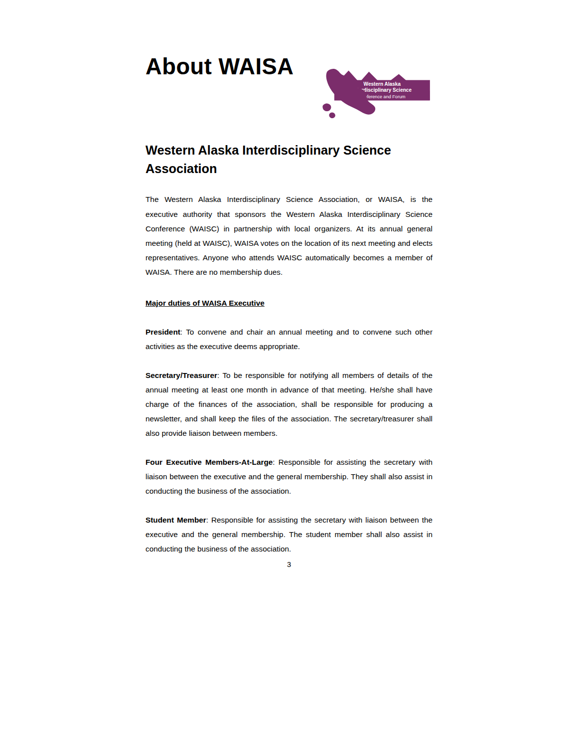About WAISA
Western Alaska Interdisciplinary Science Conference and Forum logo Western Alaska Interdisciplinary Science Conference and Forum
Western Alaska Interdisciplinary Science Association
The Western Alaska Interdisciplinary Science Association, or WAISA, is the executive authority that sponsors the Western Alaska Interdisciplinary Science Conference (WAISC) in partnership with local organizers. At its annual general meeting (held at WAISC), WAISA votes on the location of its next meeting and elects representatives. Anyone who attends WAISC automatically becomes a member of WAISA. There are no membership dues.
Major duties of WAISA Executive
President: To convene and chair an annual meeting and to convene such other activities as the executive deems appropriate.
Secretary/Treasurer: To be responsible for notifying all members of details of the annual meeting at least one month in advance of that meeting. He/she shall have charge of the finances of the association, shall be responsible for producing a newsletter, and shall keep the files of the association. The secretary/treasurer shall also provide liaison between members.
Four Executive Members-At-Large: Responsible for assisting the secretary with liaison between the executive and the general membership. They shall also assist in conducting the business of the association.
Student Member: Responsible for assisting the secretary with liaison between the executive and the general membership. The student member shall also assist in conducting the business of the association.
3